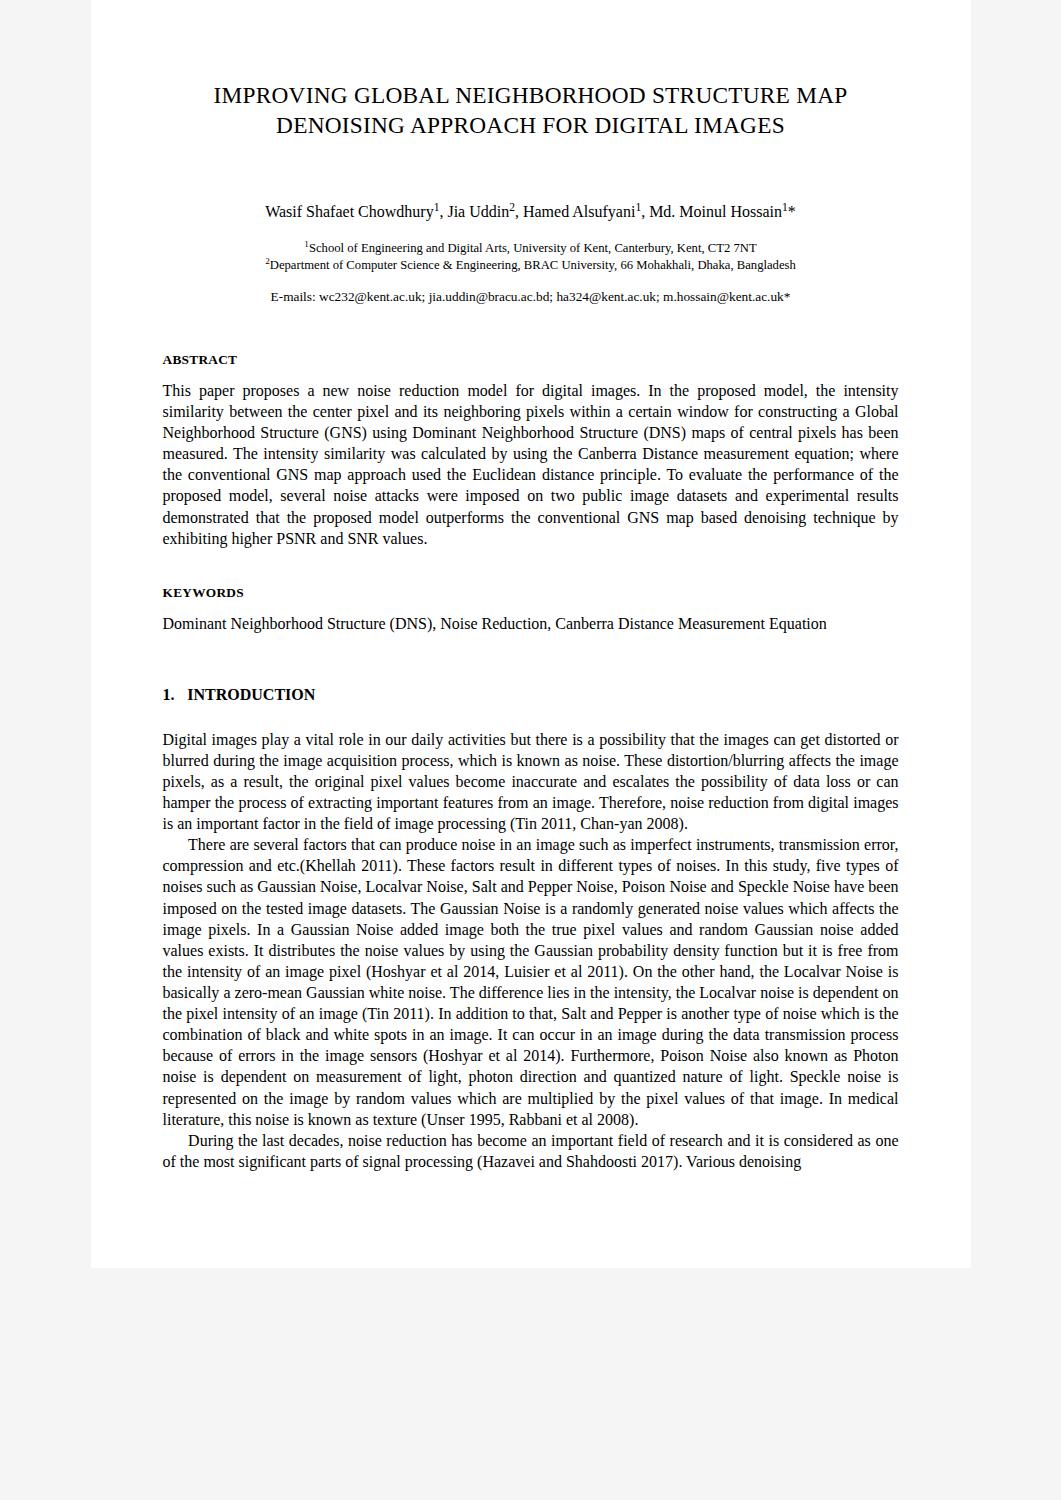Improving Global Neighborhood Structure Map
Denoising Approach for Digital Images
Wasif Shafaet Chowdhury1, Jia Uddin2, Hamed Alsufyani1, Md. Moinul Hossain1*
1School of Engineering and Digital Arts, University of Kent, Canterbury, Kent, CT2 7NT
2Department of Computer Science & Engineering, BRAC University, 66 Mohakhali, Dhaka, Bangladesh
E-mails: wc232@kent.ac.uk; jia.uddin@bracu.ac.bd; ha324@kent.ac.uk; m.hossain@kent.ac.uk*
Abstract
This paper proposes a new noise reduction model for digital images. In the proposed model, the intensity similarity between the center pixel and its neighboring pixels within a certain window for constructing a Global Neighborhood Structure (GNS) using Dominant Neighborhood Structure (DNS) maps of central pixels has been measured. The intensity similarity was calculated by using the Canberra Distance measurement equation; where the conventional GNS map approach used the Euclidean distance principle. To evaluate the performance of the proposed model, several noise attacks were imposed on two public image datasets and experimental results demonstrated that the proposed model outperforms the conventional GNS map based denoising technique by exhibiting higher PSNR and SNR values.
Keywords
Dominant Neighborhood Structure (DNS), Noise Reduction, Canberra Distance Measurement Equation
1. Introduction
Digital images play a vital role in our daily activities but there is a possibility that the images can get distorted or blurred during the image acquisition process, which is known as noise. These distortion/blurring affects the image pixels, as a result, the original pixel values become inaccurate and escalates the possibility of data loss or can hamper the process of extracting important features from an image. Therefore, noise reduction from digital images is an important factor in the field of image processing (Tin 2011, Chan-yan 2008).
There are several factors that can produce noise in an image such as imperfect instruments, transmission error, compression and etc.(Khellah 2011). These factors result in different types of noises. In this study, five types of noises such as Gaussian Noise, Localvar Noise, Salt and Pepper Noise, Poison Noise and Speckle Noise have been imposed on the tested image datasets. The Gaussian Noise is a randomly generated noise values which affects the image pixels. In a Gaussian Noise added image both the true pixel values and random Gaussian noise added values exists. It distributes the noise values by using the Gaussian probability density function but it is free from the intensity of an image pixel (Hoshyar et al 2014, Luisier et al 2011). On the other hand, the Localvar Noise is basically a zero-mean Gaussian white noise. The difference lies in the intensity, the Localvar noise is dependent on the pixel intensity of an image (Tin 2011). In addition to that, Salt and Pepper is another type of noise which is the combination of black and white spots in an image. It can occur in an image during the data transmission process because of errors in the image sensors (Hoshyar et al 2014). Furthermore, Poison Noise also known as Photon noise is dependent on measurement of light, photon direction and quantized nature of light. Speckle noise is represented on the image by random values which are multiplied by the pixel values of that image. In medical literature, this noise is known as texture (Unser 1995, Rabbani et al 2008).
During the last decades, noise reduction has become an important field of research and it is considered as one of the most significant parts of signal processing (Hazavei and Shahdoosti 2017). Various denoising